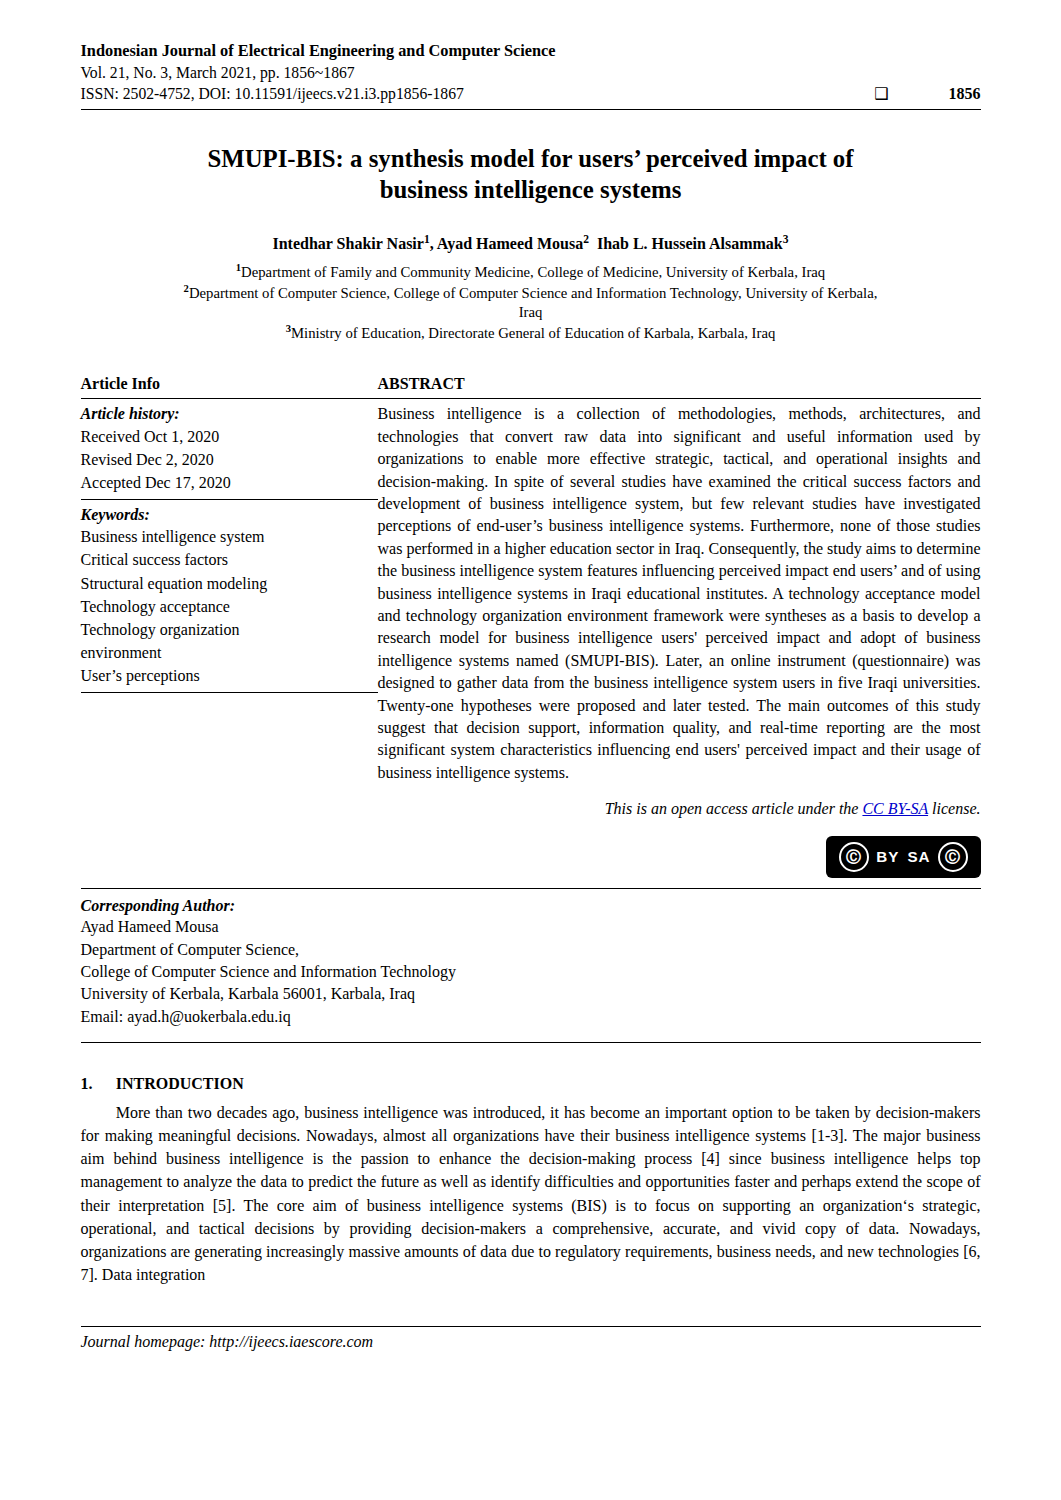Indonesian Journal of Electrical Engineering and Computer Science
Vol. 21, No. 3, March 2021, pp. 1856~1867
ISSN: 2502-4752, DOI: 10.11591/ijeecs.v21.i3.pp1856-1867 ❑1856
SMUPI-BIS: a synthesis model for users’ perceived impact of
business intelligence systems
Intedhar Shakir Nasir1, Ayad Hameed Mousa2 Ihab L. Hussein Alsammak3
1Department of Family and Community Medicine, College of Medicine, University of Kerbala, Iraq
2Department of Computer Science, College of Computer Science and Information Technology, University of Kerbala,
Iraq
3Ministry of Education, Directorate General of Education of Karbala, Karbala, Iraq
| Article Info Article history: Received Oct 1, 2020 Revised Dec 2, 2020 Accepted Dec 17, 2020 Keywords: Business intelligence system Critical success factors Structural equation modeling Technology acceptance Technology organization environment User’s perceptions | ABSTRACT Business intelligence is a collection of methodologies, methods, architectures, and technologies that convert raw data into significant and useful information used by organizations to enable more effective strategic, tactical, and operational insights and decision-making. In spite of several studies have examined the critical success factors and development of business intelligence system, but few relevant studies have investigated perceptions of end-user’s business intelligence systems. Furthermore, none of those studies was performed in a higher education sector in Iraq. Consequently, the study aims to determine the business intelligence system features influencing perceived impact end users’ and of using business intelligence systems in Iraqi educational institutes. A technology acceptance model and technology organization environment framework were syntheses as a basis to develop a research model for business intelligence users' perceived impact and adopt of business intelligence systems named (SMUPI-BIS). Later, an online instrument (questionnaire) was designed to gather data from the business intelligence system users in five Iraqi universities. Twenty-one hypotheses were proposed and later tested. The main outcomes of this study suggest that decision support, information quality, and real-time reporting are the most significant system characteristics influencing end users' perceived impact and their usage of business intelligence systems. This is an open access article under the CC BY-SA license. Ⓒ BY SA Ⓒ |
Corresponding Author:
Ayad Hameed Mousa
Department of Computer Science,
College of Computer Science and Information Technology
University of Kerbala, Karbala 56001, Karbala, Iraq
Email: ayad.h@uokerbala.edu.iq
1. INTRODUCTION
More than two decades ago, business intelligence was introduced, it has become an important option to be taken by decision-makers for making meaningful decisions. Nowadays, almost all organizations have their business intelligence systems [1-3]. The major business aim behind business intelligence is the passion to enhance the decision-making process [4] since business intelligence helps top management to analyze the data to predict the future as well as identify difficulties and opportunities faster and perhaps extend the scope of their interpretation [5]. The core aim of business intelligence systems (BIS) is to focus on supporting an organization‘s strategic, operational, and tactical decisions by providing decision-makers a comprehensive, accurate, and vivid copy of data. Nowadays, organizations are generating increasingly massive amounts of data due to regulatory requirements, business needs, and new technologies [6, 7]. Data integration
Journal homepage: http://ijeecs.iaescore.com